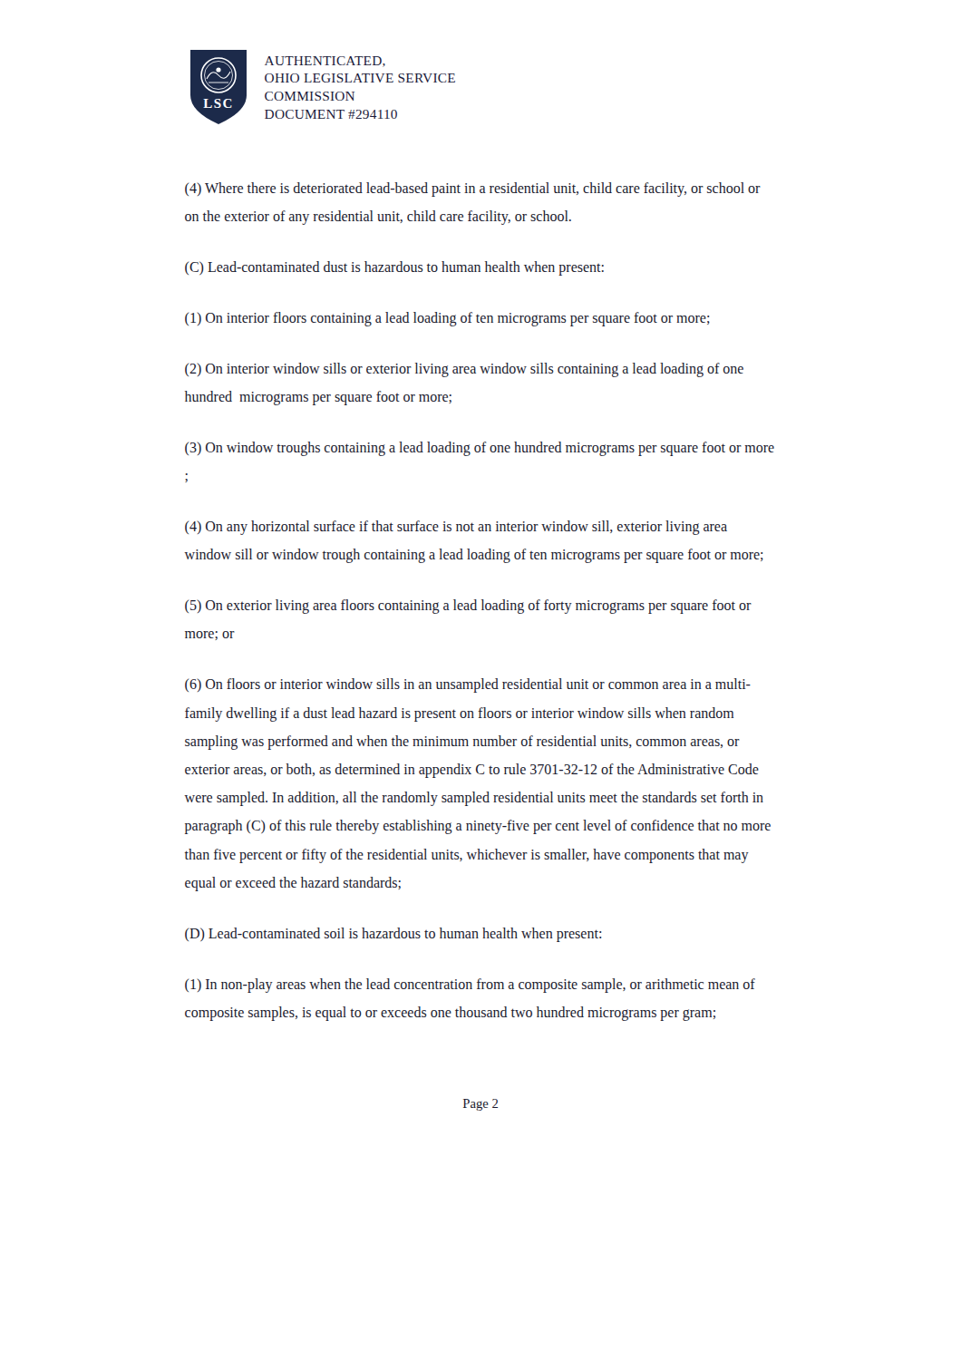LSC
AUTHENTICATED,
OHIO LEGISLATIVE SERVICE
COMMISSION
DOCUMENT #294110
(4) Where there is deteriorated lead-based paint in a residential unit, child care facility, or school or on the exterior of any residential unit, child care facility, or school.
(C) Lead-contaminated dust is hazardous to human health when present:
(1) On interior floors containing a lead loading of ten micrograms per square foot or more;
(2) On interior window sills or exterior living area window sills containing a lead loading of one hundred micrograms per square foot or more;
(3) On window troughs containing a lead loading of one hundred micrograms per square foot or more ;
(4) On any horizontal surface if that surface is not an interior window sill, exterior living area window sill or window trough containing a lead loading of ten micrograms per square foot or more;
(5) On exterior living area floors containing a lead loading of forty micrograms per square foot or more; or
(6) On floors or interior window sills in an unsampled residential unit or common area in a multi-family dwelling if a dust lead hazard is present on floors or interior window sills when random sampling was performed and when the minimum number of residential units, common areas, or exterior areas, or both, as determined in appendix C to rule 3701-32-12 of the Administrative Code were sampled. In addition, all the randomly sampled residential units meet the standards set forth in paragraph (C) of this rule thereby establishing a ninety-five per cent level of confidence that no more than five percent or fifty of the residential units, whichever is smaller, have components that may equal or exceed the hazard standards;
(D) Lead-contaminated soil is hazardous to human health when present:
(1) In non-play areas when the lead concentration from a composite sample, or arithmetic mean of composite samples, is equal to or exceeds one thousand two hundred micrograms per gram;
Page 2